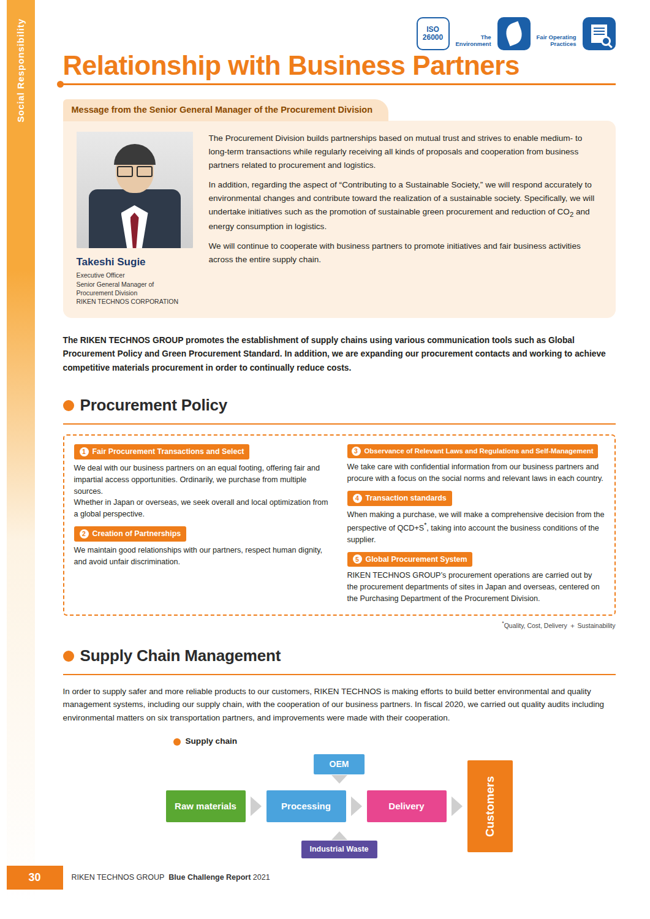Social Responsibility
ISO 26000
The
Environment
Fair Operating
Practices
Relationship with Business Partners
Message from the Senior General Manager of the Procurement Division
Takeshi Sugie
Executive Officer
Senior General Manager of
Procurement Division
RIKEN TECHNOS CORPORATION
The Procurement Division builds partnerships based on mutual trust and strives to enable medium- to long-term transactions while regularly receiving all kinds of proposals and cooperation from business partners related to procurement and logistics.
In addition, regarding the aspect of “Contributing to a Sustainable Society,” we will respond accurately to environmental changes and contribute toward the realization of a sustainable society. Specifically, we will undertake initiatives such as the promotion of sustainable green procurement and reduction of CO2 and energy consumption in logistics.
We will continue to cooperate with business partners to promote initiatives and fair business activities across the entire supply chain.
The RIKEN TECHNOS GROUP promotes the establishment of supply chains using various communication tools such as Global Procurement Policy and Green Procurement Standard. In addition, we are expanding our procurement contacts and working to achieve competitive materials procurement in order to continually reduce costs.
Procurement Policy
1 Fair Procurement Transactions and Select
We deal with our business partners on an equal footing, offering fair and impartial access opportunities. Ordinarily, we purchase from multiple sources.
Whether in Japan or overseas, we seek overall and local optimization from a global perspective.
2 Creation of Partnerships
We maintain good relationships with our partners, respect human dignity, and avoid unfair discrimination.
3 Observance of Relevant Laws and Regulations and Self-Management
We take care with confidential information from our business partners and procure with a focus on the social norms and relevant laws in each country.
4 Transaction standards
When making a purchase, we will make a comprehensive decision from the perspective of QCD+S*, taking into account the business conditions of the supplier.
5 Global Procurement System
RIKEN TECHNOS GROUP’s procurement operations are carried out by the procurement departments of sites in Japan and overseas, centered on the Purchasing Department of the Procurement Division.
*Quality, Cost, Delivery ＋ Sustainability
Supply Chain Management
In order to supply safer and more reliable products to our customers, RIKEN TECHNOS is making efforts to build better environmental and quality management systems, including our supply chain, with the cooperation of our business partners. In fiscal 2020, we carried out quality audits including environmental matters on six transportation partners, and improvements were made with their cooperation.
Supply chain
OEM
Raw materials
Processing
Delivery
Customers
Industrial Waste
30
RIKEN TECHNOS GROUP Blue Challenge Report 2021